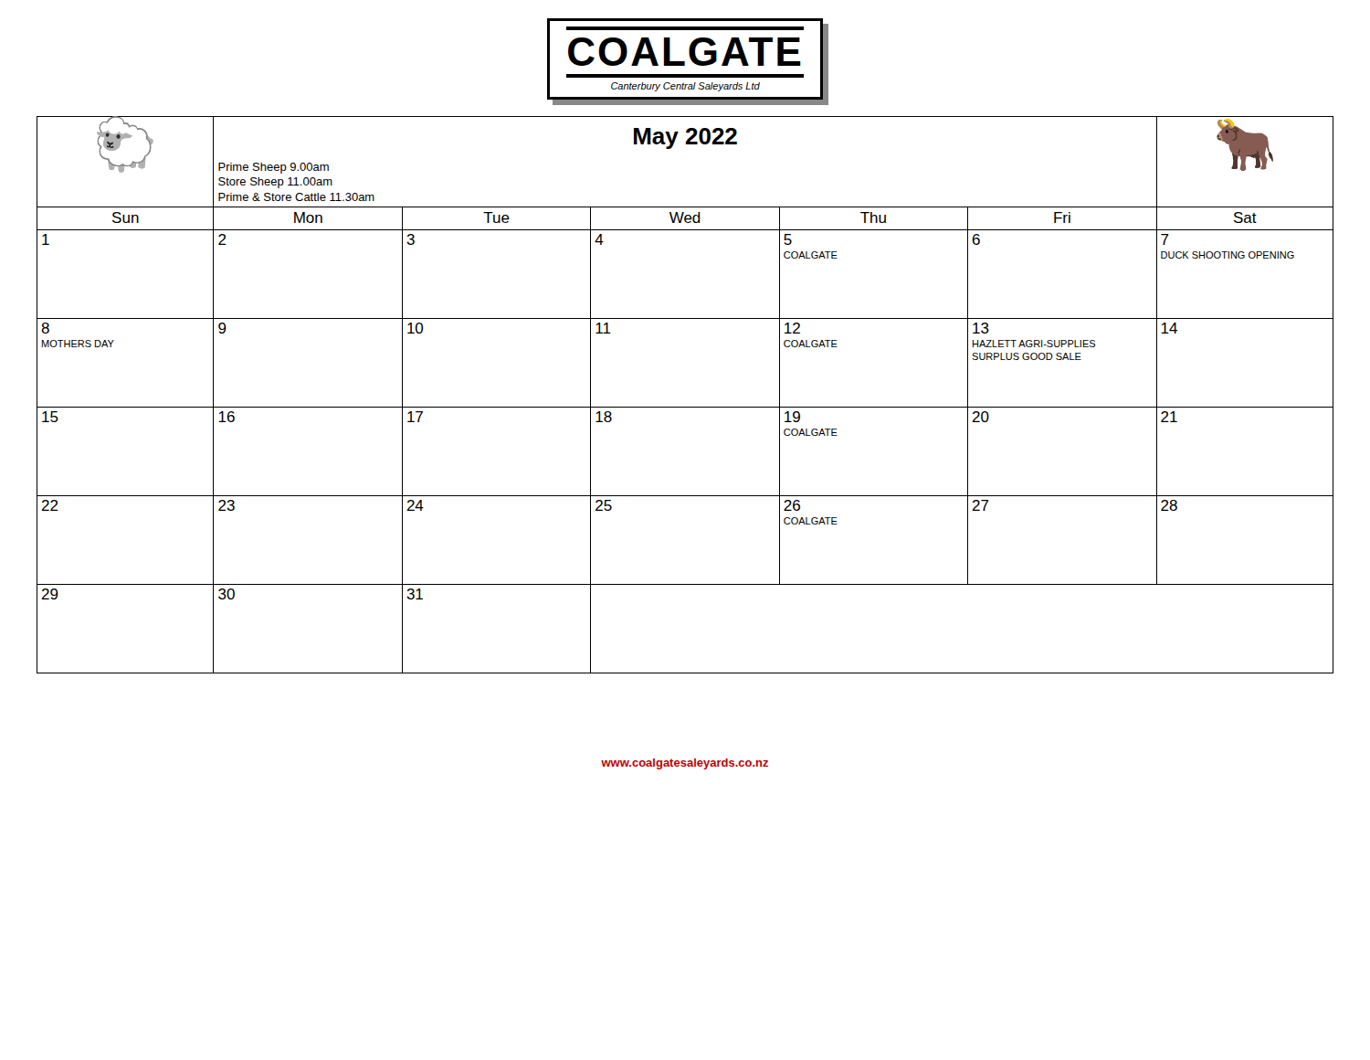COALGATE
Canterbury Central Saleyards Ltd
| 🐑 | May 2022 Prime Sheep 9.00am Store Sheep 11.00am Prime & Store Cattle 11.30am | 🐂 |
| Sun | Mon | Tue | Wed | Thu | Fri | Sat |
| 1 | 2 | 3 | 4 | 5 COALGATE | 6 | 7 DUCK SHOOTING OPENING |
| 8 MOTHERS DAY | 9 | 10 | 11 | 12 COALGATE | 13 HAZLETT AGRI-SUPPLIES SURPLUS GOOD SALE | 14 |
| 15 | 16 | 17 | 18 | 19 COALGATE | 20 | 21 |
| 22 | 23 | 24 | 25 | 26 COALGATE | 27 | 28 |
| 29 | 30 | 31 | |
www.coalgatesaleyards.co.nz